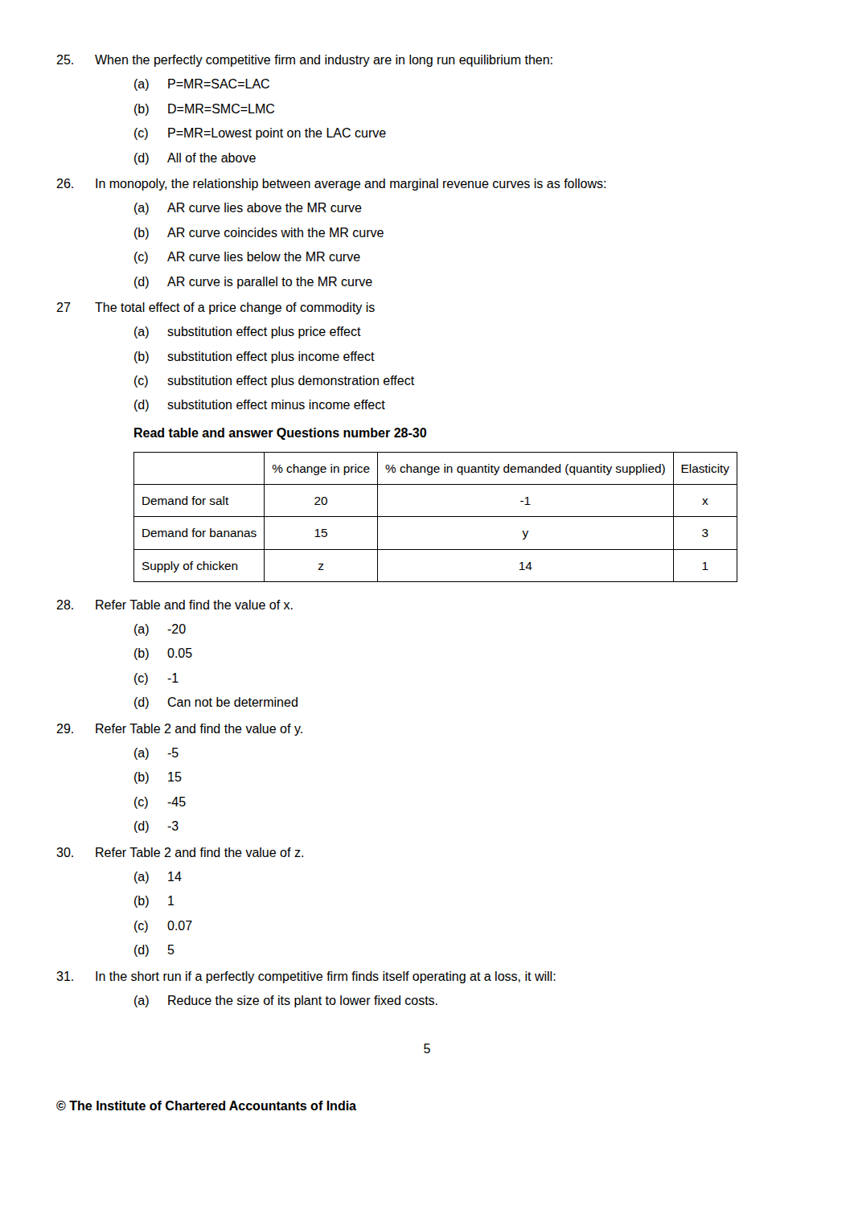25. When the perfectly competitive firm and industry are in long run equilibrium then:
(a) P=MR=SAC=LAC
(b) D=MR=SMC=LMC
(c) P=MR=Lowest point on the LAC curve
(d) All of the above
26. In monopoly, the relationship between average and marginal revenue curves is as follows:
(a) AR curve lies above the MR curve
(b) AR curve coincides with the MR curve
(c) AR curve lies below the MR curve
(d) AR curve is parallel to the MR curve
27 The total effect of a price change of commodity is
(a) substitution effect plus price effect
(b) substitution effect plus income effect
(c) substitution effect plus demonstration effect
(d) substitution effect minus income effect
Read table and answer Questions number 28-30
| | % change in price | % change in quantity demanded (quantity supplied) | Elasticity |
| Demand for salt | 20 | -1 | x |
| Demand for bananas | 15 | y | 3 |
| Supply of chicken | z | 14 | 1 |
28. Refer Table and find the value of x.
(a)-20
(b) 0.05
(c)-1
(d) Can not be determined
29. Refer Table 2 and find the value of y.
(a)-5
(b) 15
(c)-45
(d)-3
30. Refer Table 2 and find the value of z.
(a) 14
(b) 1
(c) 0.07
(d) 5
31. In the short run if a perfectly competitive firm finds itself operating at a loss, it will:
(a) Reduce the size of its plant to lower fixed costs.
5
© The Institute of Chartered Accountants of India